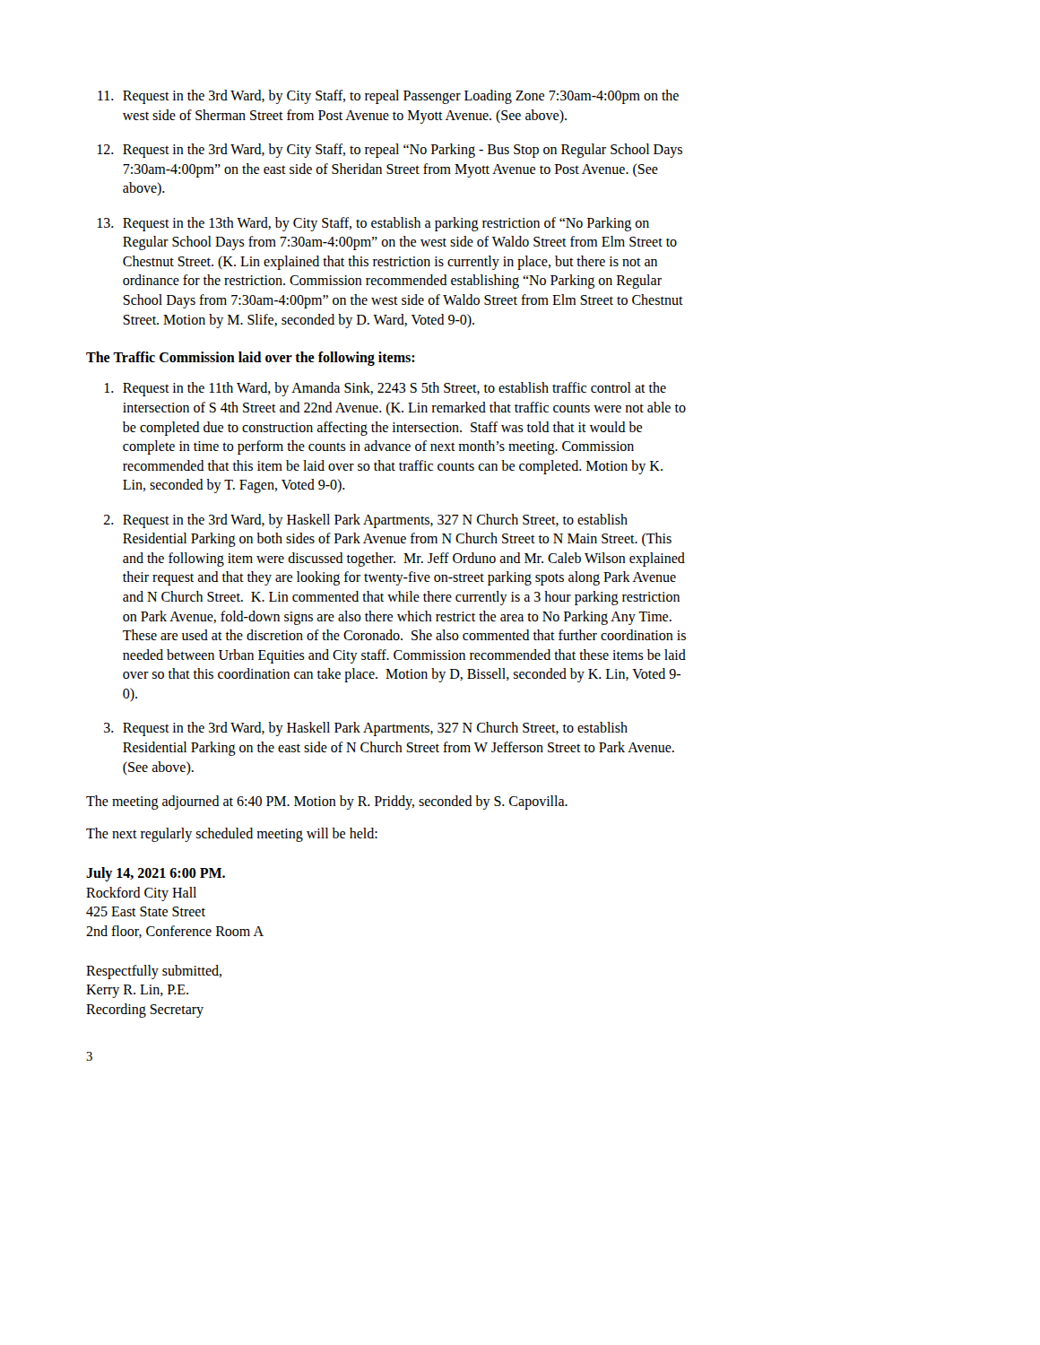Request in the 3rd Ward, by City Staff, to repeal Passenger Loading Zone 7:30am-4:00pm on the west side of Sherman Street from Post Avenue to Myott Avenue. (See above).
Request in the 3rd Ward, by City Staff, to repeal “No Parking - Bus Stop on Regular School Days 7:30am-4:00pm” on the east side of Sheridan Street from Myott Avenue to Post Avenue. (See above).
Request in the 13th Ward, by City Staff, to establish a parking restriction of “No Parking on Regular School Days from 7:30am-4:00pm” on the west side of Waldo Street from Elm Street to Chestnut Street. (K. Lin explained that this restriction is currently in place, but there is not an ordinance for the restriction. Commission recommended establishing “No Parking on Regular School Days from 7:30am-4:00pm” on the west side of Waldo Street from Elm Street to Chestnut Street. Motion by M. Slife, seconded by D. Ward, Voted 9-0).
The Traffic Commission laid over the following items:
Request in the 11th Ward, by Amanda Sink, 2243 S 5th Street, to establish traffic control at the intersection of S 4th Street and 22nd Avenue. (K. Lin remarked that traffic counts were not able to be completed due to construction affecting the intersection. Staff was told that it would be complete in time to perform the counts in advance of next month’s meeting. Commission recommended that this item be laid over so that traffic counts can be completed. Motion by K. Lin, seconded by T. Fagen, Voted 9-0).
Request in the 3rd Ward, by Haskell Park Apartments, 327 N Church Street, to establish Residential Parking on both sides of Park Avenue from N Church Street to N Main Street. (This and the following item were discussed together. Mr. Jeff Orduno and Mr. Caleb Wilson explained their request and that they are looking for twenty-five on-street parking spots along Park Avenue and N Church Street. K. Lin commented that while there currently is a 3 hour parking restriction on Park Avenue, fold-down signs are also there which restrict the area to No Parking Any Time. These are used at the discretion of the Coronado. She also commented that further coordination is needed between Urban Equities and City staff. Commission recommended that these items be laid over so that this coordination can take place. Motion by D, Bissell, seconded by K. Lin, Voted 9-0).
Request in the 3rd Ward, by Haskell Park Apartments, 327 N Church Street, to establish Residential Parking on the east side of N Church Street from W Jefferson Street to Park Avenue. (See above).
The meeting adjourned at 6:40 PM. Motion by R. Priddy, seconded by S. Capovilla.
The next regularly scheduled meeting will be held:
July 14, 2021 6:00 PM.
Rockford City Hall
425 East State Street
2nd floor, Conference Room A
Respectfully submitted,
Kerry R. Lin, P.E.
Recording Secretary
3